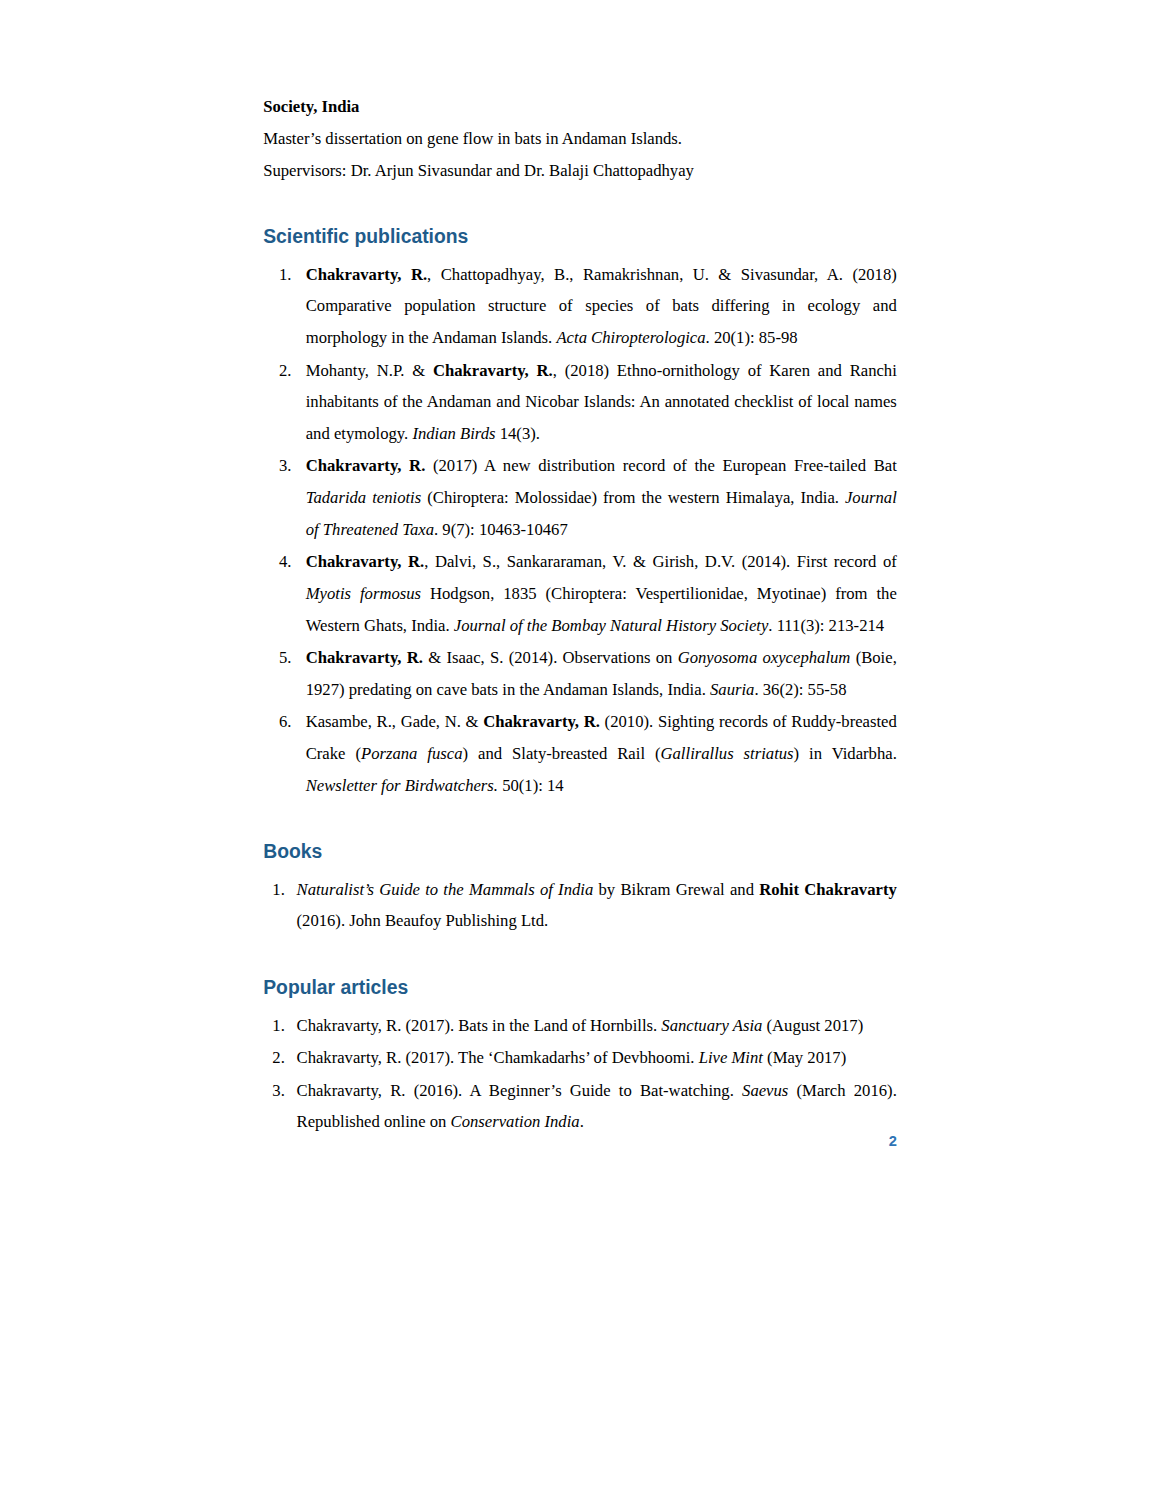Society, India
Master’s dissertation on gene flow in bats in Andaman Islands.
Supervisors: Dr. Arjun Sivasundar and Dr. Balaji Chattopadhyay
Scientific publications
Chakravarty, R., Chattopadhyay, B., Ramakrishnan, U. & Sivasundar, A. (2018) Comparative population structure of species of bats differing in ecology and morphology in the Andaman Islands. Acta Chiropterologica. 20(1): 85-98
Mohanty, N.P. & Chakravarty, R., (2018) Ethno-ornithology of Karen and Ranchi inhabitants of the Andaman and Nicobar Islands: An annotated checklist of local names and etymology. Indian Birds 14(3).
Chakravarty, R. (2017) A new distribution record of the European Free-tailed Bat Tadarida teniotis (Chiroptera: Molossidae) from the western Himalaya, India. Journal of Threatened Taxa. 9(7): 10463-10467
Chakravarty, R., Dalvi, S., Sankararaman, V. & Girish, D.V. (2014). First record of Myotis formosus Hodgson, 1835 (Chiroptera: Vespertilionidae, Myotinae) from the Western Ghats, India. Journal of the Bombay Natural History Society. 111(3): 213-214
Chakravarty, R. & Isaac, S. (2014). Observations on Gonyosoma oxycephalum (Boie, 1927) predating on cave bats in the Andaman Islands, India. Sauria. 36(2): 55-58
Kasambe, R., Gade, N. & Chakravarty, R. (2010). Sighting records of Ruddy-breasted Crake (Porzana fusca) and Slaty-breasted Rail (Gallirallus striatus) in Vidarbha. Newsletter for Birdwatchers. 50(1): 14
Books
Naturalist’s Guide to the Mammals of India by Bikram Grewal and Rohit Chakravarty (2016). John Beaufoy Publishing Ltd.
Popular articles
Chakravarty, R. (2017). Bats in the Land of Hornbills. Sanctuary Asia (August 2017)
Chakravarty, R. (2017). The ‘Chamkadarhs’ of Devbhoomi. Live Mint (May 2017)
Chakravarty, R. (2016). A Beginner’s Guide to Bat-watching. Saevus (March 2016). Republished online on Conservation India.
2